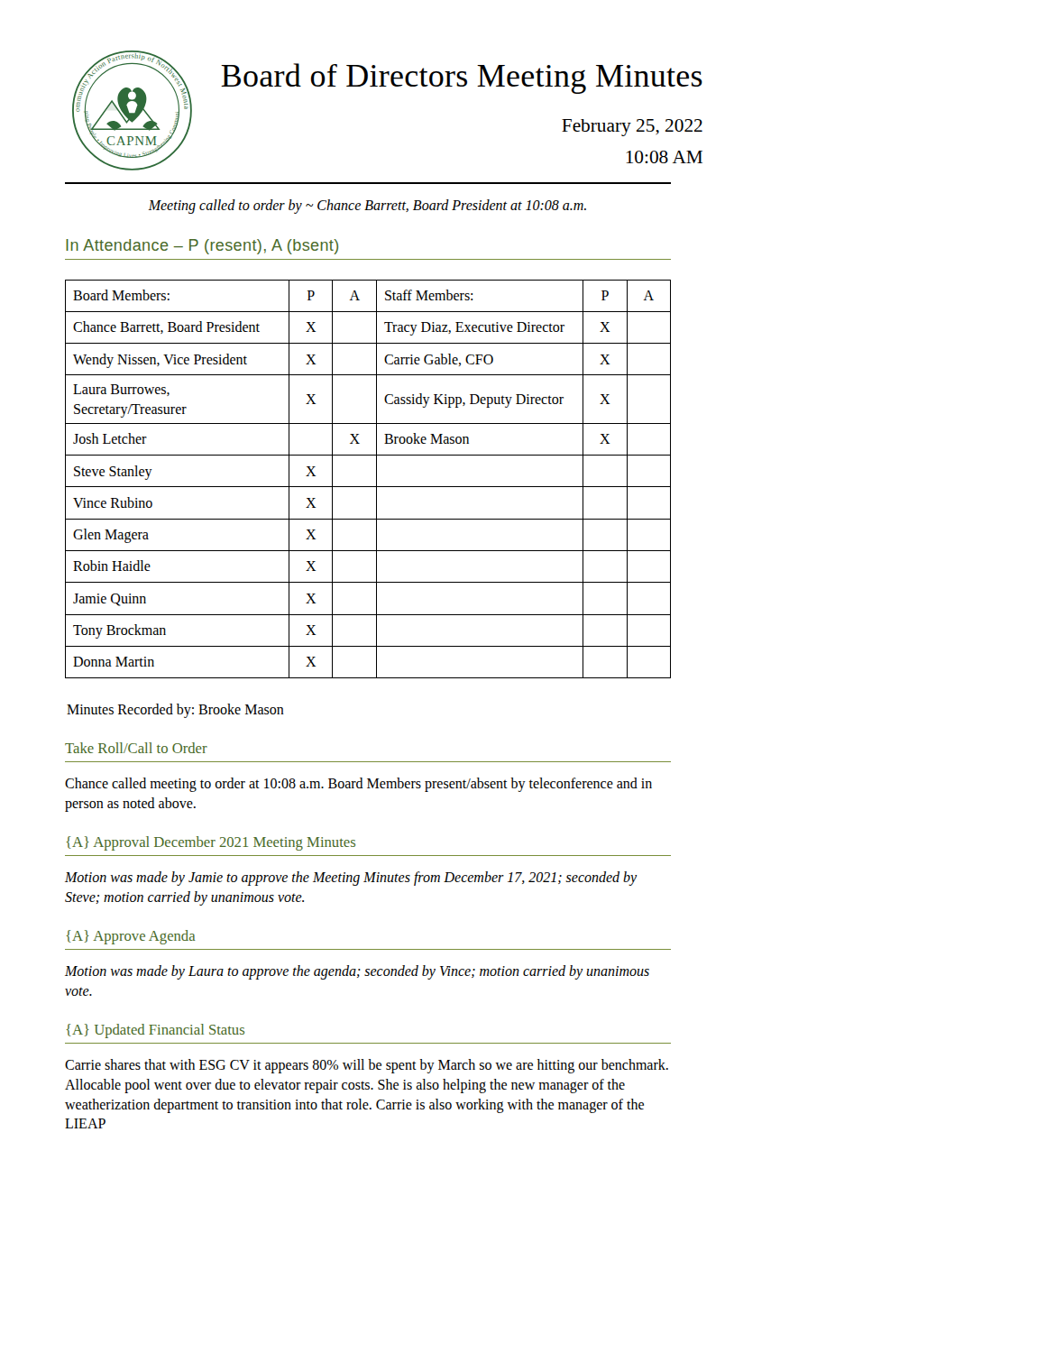Community Action Partnership of Northwest Montana Helping People • Improving Lives • Strengthening Communities CAPNM
Board of Directors Meeting Minutes
February 25, 2022
10:08 AM
Meeting called to order by ~ Chance Barrett, Board President at 10:08 a.m.
In Attendance – P (resent), A (bsent)
| Board Members: | P | A | Staff Members: | P | A |
| --- | --- | --- | --- | --- | --- |
| Chance Barrett, Board President | X | | Tracy Diaz, Executive Director | X | |
| Wendy Nissen, Vice President | X | | Carrie Gable, CFO | X | |
| Laura Burrowes, Secretary/Treasurer | X | | Cassidy Kipp, Deputy Director | X | |
| Josh Letcher | | X | Brooke Mason | X | |
| Steve Stanley | X | | | | |
| Vince Rubino | X | | | | |
| Glen Magera | X | | | | |
| Robin Haidle | X | | | | |
| Jamie Quinn | X | | | | |
| Tony Brockman | X | | | | |
| Donna Martin | X | | | | |
Minutes Recorded by: Brooke Mason
Take Roll/Call to Order
Chance called meeting to order at 10:08 a.m. Board Members present/absent by teleconference and in person as noted above.
{A} Approval December 2021 Meeting Minutes
Motion was made by Jamie to approve the Meeting Minutes from December 17, 2021; seconded by Steve; motion carried by unanimous vote.
{A} Approve Agenda
Motion was made by Laura to approve the agenda; seconded by Vince; motion carried by unanimous vote.
{A} Updated Financial Status
Carrie shares that with ESG CV it appears 80% will be spent by March so we are hitting our benchmark. Allocable pool went over due to elevator repair costs. She is also helping the new manager of the weatherization department to transition into that role. Carrie is also working with the manager of the LIEAP